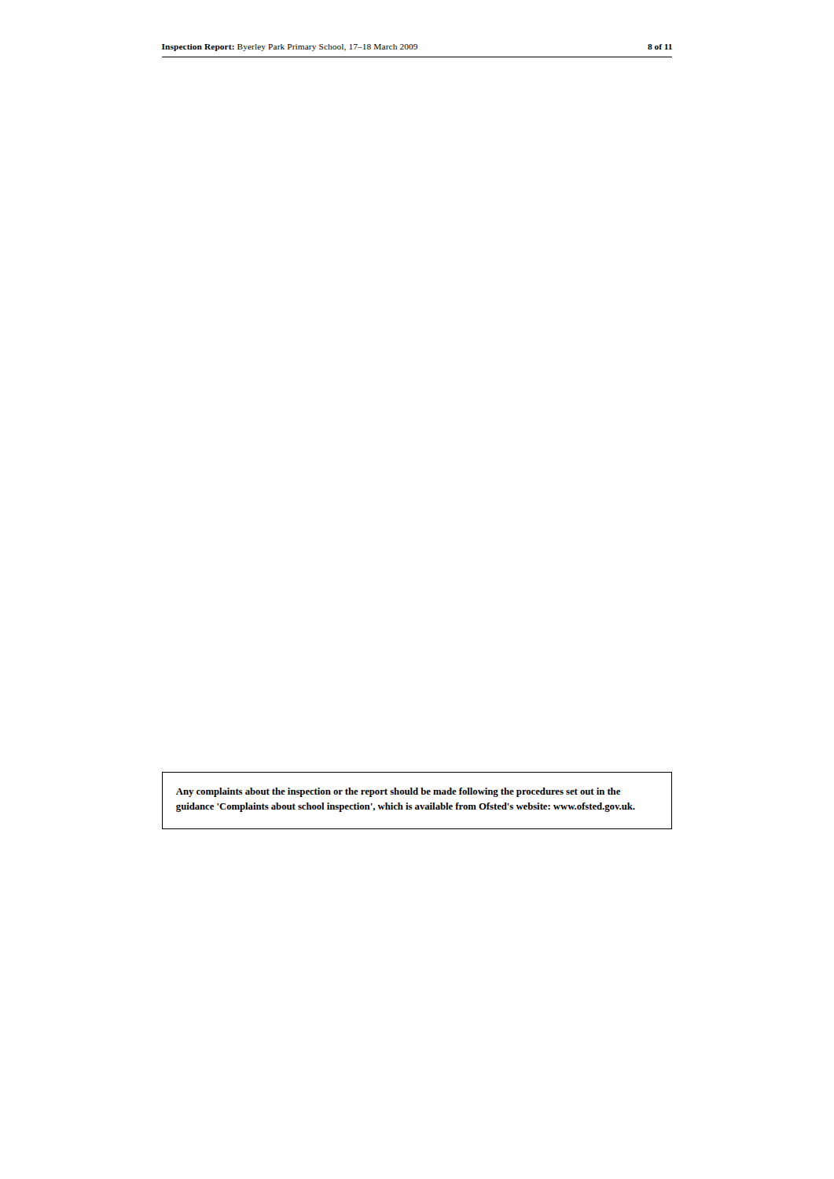Inspection Report: Byerley Park Primary School, 17–18 March 2009
8 of 11
Any complaints about the inspection or the report should be made following the procedures set out in the guidance 'Complaints about school inspection', which is available from Ofsted's website: www.ofsted.gov.uk.